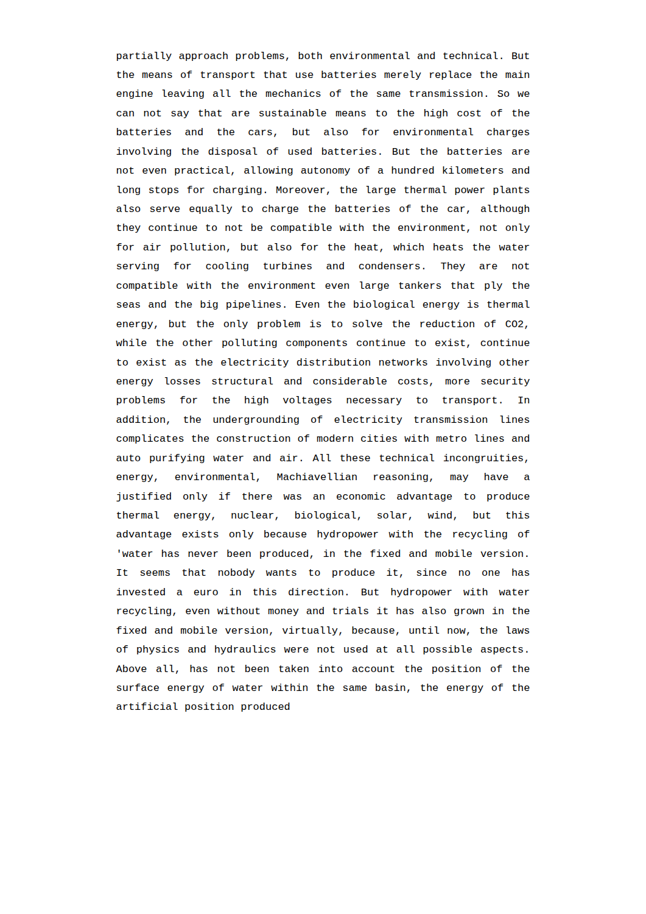partially approach problems, both environmental and technical. But the means of transport that use batteries merely replace the main engine leaving all the mechanics of the same transmission. So we can not say that are sustainable means to the high cost of the batteries and the cars, but also for environmental charges involving the disposal of used batteries. But the batteries are not even practical, allowing autonomy of a hundred kilometers and long stops for charging. Moreover, the large thermal power plants also serve equally to charge the batteries of the car, although they continue to not be compatible with the environment, not only for air pollution, but also for the heat, which heats the water serving for cooling turbines and condensers. They are not compatible with the environment even large tankers that ply the seas and the big pipelines. Even the biological energy is thermal energy, but the only problem is to solve the reduction of CO2, while the other polluting components continue to exist, continue to exist as the electricity distribution networks involving other energy losses structural and considerable costs, more security problems for the high voltages necessary to transport. In addition, the undergrounding of electricity transmission lines complicates the construction of modern cities with metro lines and auto purifying water and air. All these technical incongruities, energy, environmental, Machiavellian reasoning, may have a justified only if there was an economic advantage to produce thermal energy, nuclear, biological, solar, wind, but this advantage exists only because hydropower with the recycling of 'water has never been produced, in the fixed and mobile version. It seems that nobody wants to produce it, since no one has invested a euro in this direction. But hydropower with water recycling, even without money and trials it has also grown in the fixed and mobile version, virtually, because, until now, the laws of physics and hydraulics were not used at all possible aspects. Above all, has not been taken into account the position of the surface energy of water within the same basin, the energy of the artificial position produced